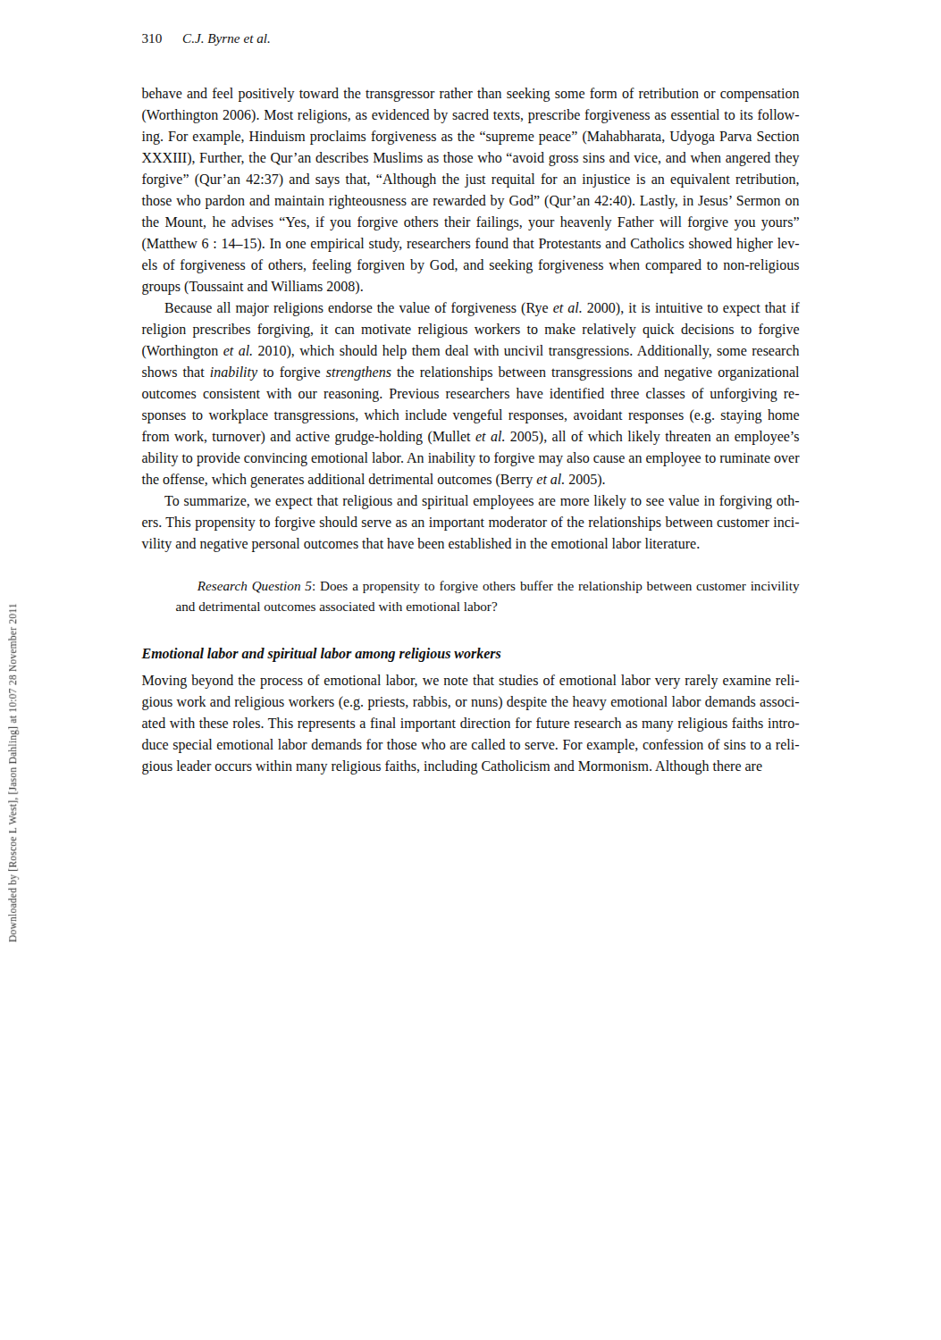Downloaded by [Roscoe L West], [Jason Dahling] at 10:07 28 November 2011
310 C.J. Byrne et al.
behave and feel positively toward the transgressor rather than seeking some form of retribution or compensation (Worthington 2006). Most religions, as evidenced by sacred texts, prescribe forgiveness as essential to its following. For example, Hinduism proclaims forgiveness as the “supreme peace” (Mahabharata, Udyoga Parva Section XXXIII), Further, the Qur’an describes Muslims as those who “avoid gross sins and vice, and when angered they forgive” (Qur’an 42:37) and says that, “Although the just requital for an injustice is an equivalent retribution, those who pardon and maintain righteousness are rewarded by God” (Qur’an 42:40). Lastly, in Jesus’ Sermon on the Mount, he advises “Yes, if you forgive others their failings, your heavenly Father will forgive you yours” (Matthew 6 : 14–15). In one empirical study, researchers found that Protestants and Catholics showed higher levels of forgiveness of others, feeling forgiven by God, and seeking forgiveness when compared to non-religious groups (Toussaint and Williams 2008).
Because all major religions endorse the value of forgiveness (Rye et al. 2000), it is intuitive to expect that if religion prescribes forgiving, it can motivate religious workers to make relatively quick decisions to forgive (Worthington et al. 2010), which should help them deal with uncivil transgressions. Additionally, some research shows that inability to forgive strengthens the relationships between transgressions and negative organizational outcomes consistent with our reasoning. Previous researchers have identified three classes of unforgiving responses to workplace transgressions, which include vengeful responses, avoidant responses (e.g. staying home from work, turnover) and active grudge-holding (Mullet et al. 2005), all of which likely threaten an employee’s ability to provide convincing emotional labor. An inability to forgive may also cause an employee to ruminate over the offense, which generates additional detrimental outcomes (Berry et al. 2005).
To summarize, we expect that religious and spiritual employees are more likely to see value in forgiving others. This propensity to forgive should serve as an important moderator of the relationships between customer incivility and negative personal outcomes that have been established in the emotional labor literature.
Research Question 5: Does a propensity to forgive others buffer the relationship between customer incivility and detrimental outcomes associated with emotional labor?
Emotional labor and spiritual labor among religious workers
Moving beyond the process of emotional labor, we note that studies of emotional labor very rarely examine religious work and religious workers (e.g. priests, rabbis, or nuns) despite the heavy emotional labor demands associated with these roles. This represents a final important direction for future research as many religious faiths introduce special emotional labor demands for those who are called to serve. For example, confession of sins to a religious leader occurs within many religious faiths, including Catholicism and Mormonism. Although there are